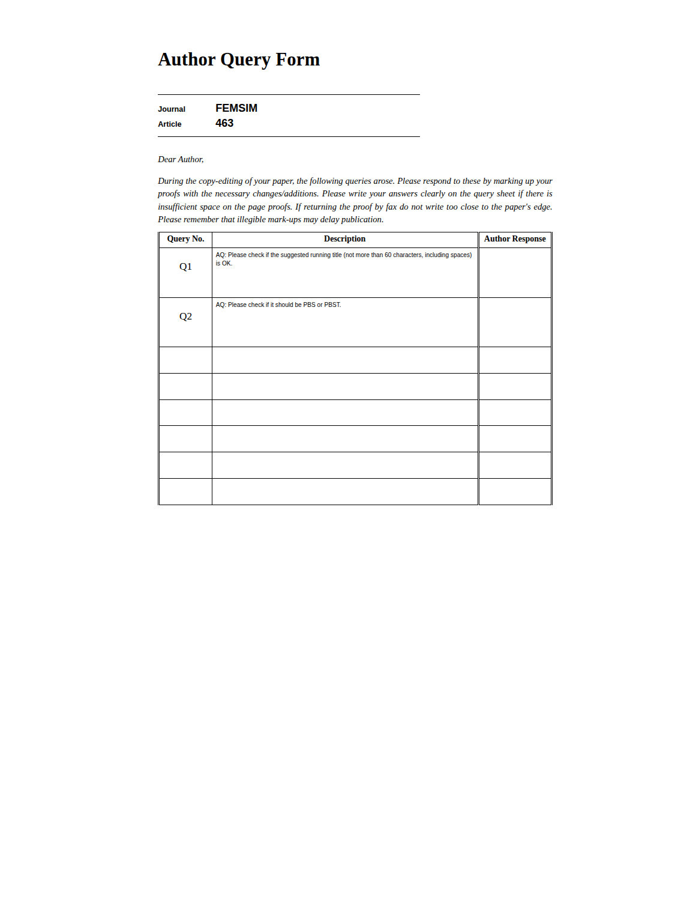Author Query Form
| Journal | FEMSIM |
| Article | 463 |
Dear Author,
During the copy-editing of your paper, the following queries arose. Please respond to these by marking up your proofs with the necessary changes/additions. Please write your answers clearly on the query sheet if there is insufficient space on the page proofs. If returning the proof by fax do not write too close to the paper's edge. Please remember that illegible mark-ups may delay publication.
| Query No. | Description | Author Response |
| --- | --- | --- |
| Q1 | AQ: Please check if the suggested running title (not more than 60 characters, including spaces) is OK. | |
| Q2 | AQ: Please check if it should be PBS or PBST. | |